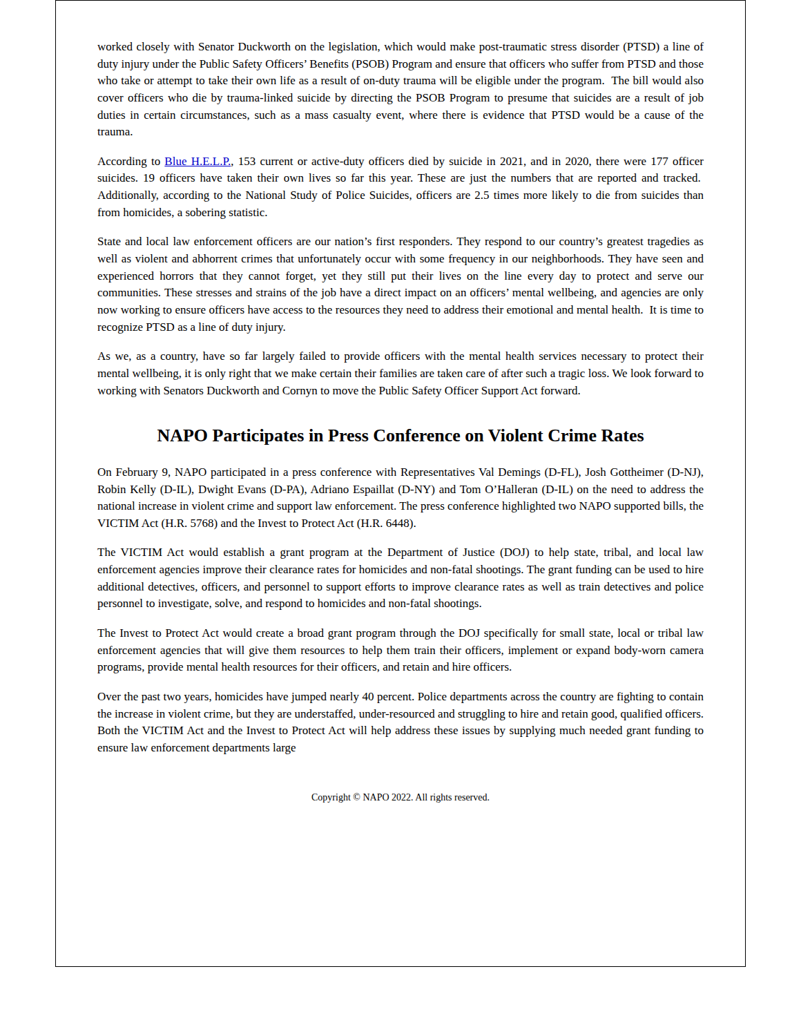worked closely with Senator Duckworth on the legislation, which would make post-traumatic stress disorder (PTSD) a line of duty injury under the Public Safety Officers’ Benefits (PSOB) Program and ensure that officers who suffer from PTSD and those who take or attempt to take their own life as a result of on-duty trauma will be eligible under the program. The bill would also cover officers who die by trauma-linked suicide by directing the PSOB Program to presume that suicides are a result of job duties in certain circumstances, such as a mass casualty event, where there is evidence that PTSD would be a cause of the trauma.
According to Blue H.E.L.P., 153 current or active-duty officers died by suicide in 2021, and in 2020, there were 177 officer suicides. 19 officers have taken their own lives so far this year. These are just the numbers that are reported and tracked. Additionally, according to the National Study of Police Suicides, officers are 2.5 times more likely to die from suicides than from homicides, a sobering statistic.
State and local law enforcement officers are our nation’s first responders. They respond to our country’s greatest tragedies as well as violent and abhorrent crimes that unfortunately occur with some frequency in our neighborhoods. They have seen and experienced horrors that they cannot forget, yet they still put their lives on the line every day to protect and serve our communities. These stresses and strains of the job have a direct impact on an officers’ mental wellbeing, and agencies are only now working to ensure officers have access to the resources they need to address their emotional and mental health. It is time to recognize PTSD as a line of duty injury.
As we, as a country, have so far largely failed to provide officers with the mental health services necessary to protect their mental wellbeing, it is only right that we make certain their families are taken care of after such a tragic loss. We look forward to working with Senators Duckworth and Cornyn to move the Public Safety Officer Support Act forward.
NAPO Participates in Press Conference on Violent Crime Rates
On February 9, NAPO participated in a press conference with Representatives Val Demings (D-FL), Josh Gottheimer (D-NJ), Robin Kelly (D-IL), Dwight Evans (D-PA), Adriano Espaillat (D-NY) and Tom O’Halleran (D-IL) on the need to address the national increase in violent crime and support law enforcement. The press conference highlighted two NAPO supported bills, the VICTIM Act (H.R. 5768) and the Invest to Protect Act (H.R. 6448).
The VICTIM Act would establish a grant program at the Department of Justice (DOJ) to help state, tribal, and local law enforcement agencies improve their clearance rates for homicides and non-fatal shootings. The grant funding can be used to hire additional detectives, officers, and personnel to support efforts to improve clearance rates as well as train detectives and police personnel to investigate, solve, and respond to homicides and non-fatal shootings.
The Invest to Protect Act would create a broad grant program through the DOJ specifically for small state, local or tribal law enforcement agencies that will give them resources to help them train their officers, implement or expand body-worn camera programs, provide mental health resources for their officers, and retain and hire officers.
Over the past two years, homicides have jumped nearly 40 percent. Police departments across the country are fighting to contain the increase in violent crime, but they are understaffed, under-resourced and struggling to hire and retain good, qualified officers. Both the VICTIM Act and the Invest to Protect Act will help address these issues by supplying much needed grant funding to ensure law enforcement departments large
Copyright © NAPO 2022. All rights reserved.